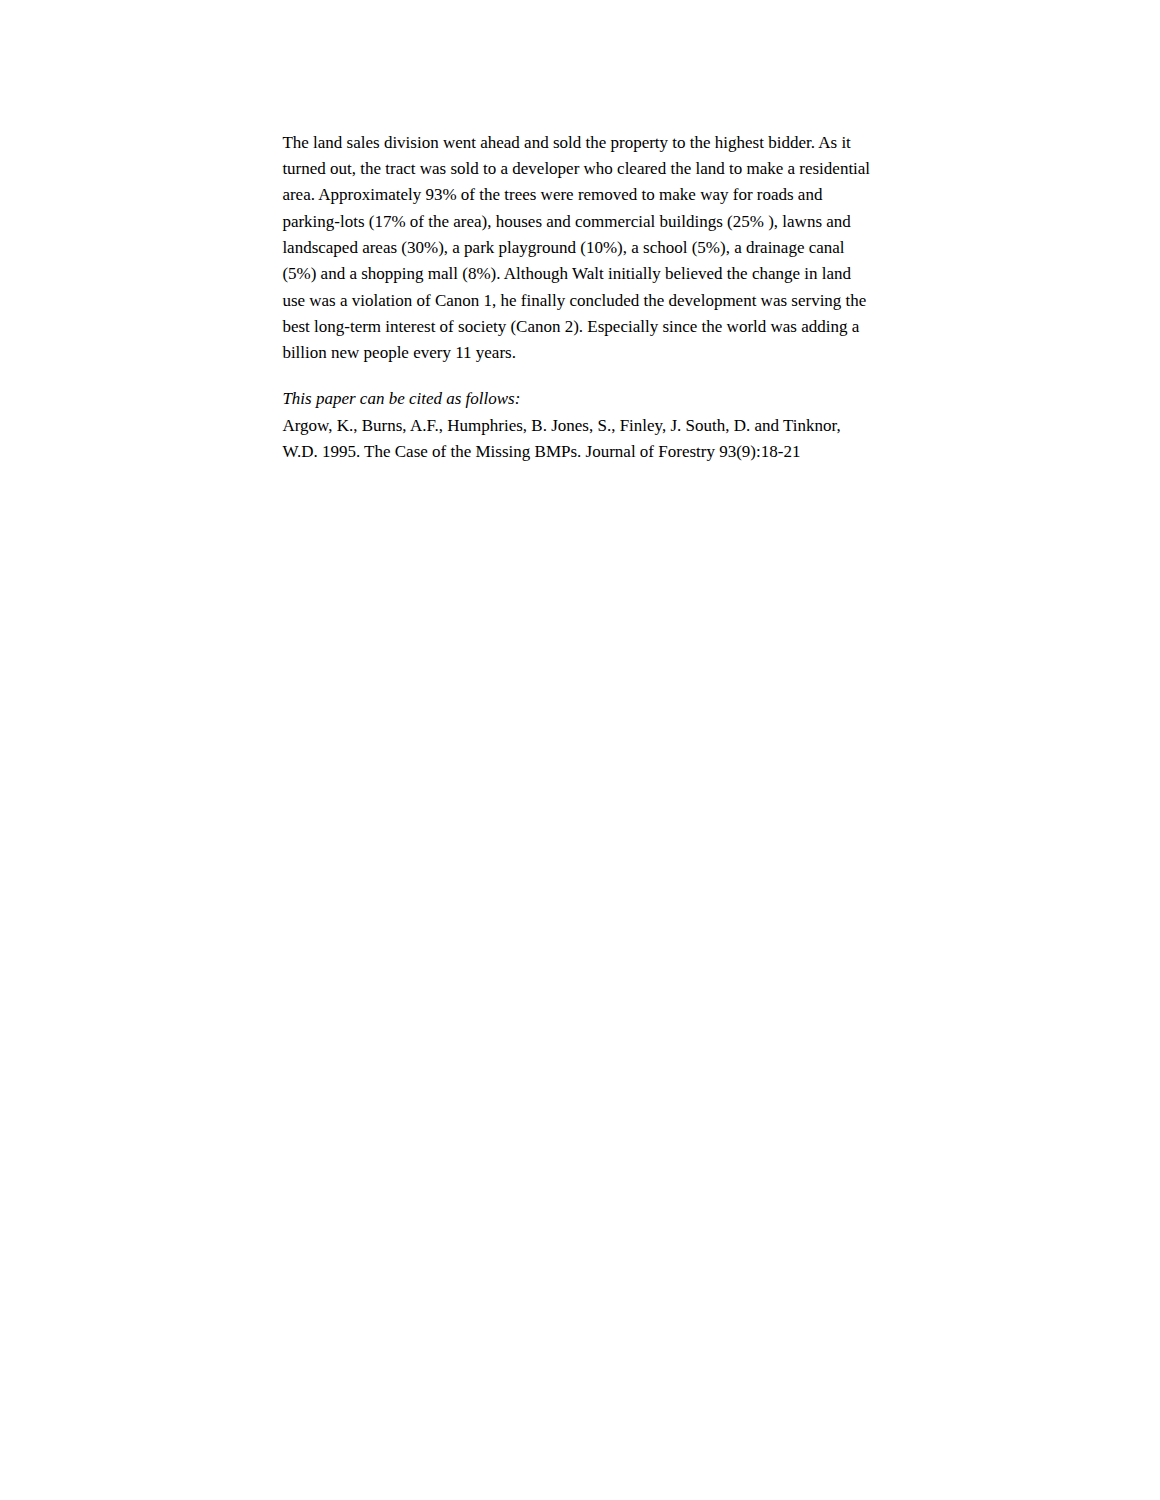The land sales division went ahead and sold the property to the highest bidder. As it turned out, the tract was sold to a developer who cleared the land to make a residential area. Approximately 93% of the trees were removed to make way for roads and parking-lots (17% of the area), houses and commercial buildings (25% ), lawns and landscaped areas (30%), a park playground (10%), a school (5%), a drainage canal (5%) and a shopping mall (8%). Although Walt initially believed the change in land use was a violation of Canon 1, he finally concluded the development was serving the best long-term interest of society (Canon 2). Especially since the world was adding a billion new people every 11 years.
This paper can be cited as follows:
Argow, K., Burns, A.F., Humphries, B. Jones, S., Finley, J. South, D. and Tinknor, W.D. 1995. The Case of the Missing BMPs. Journal of Forestry 93(9):18-21